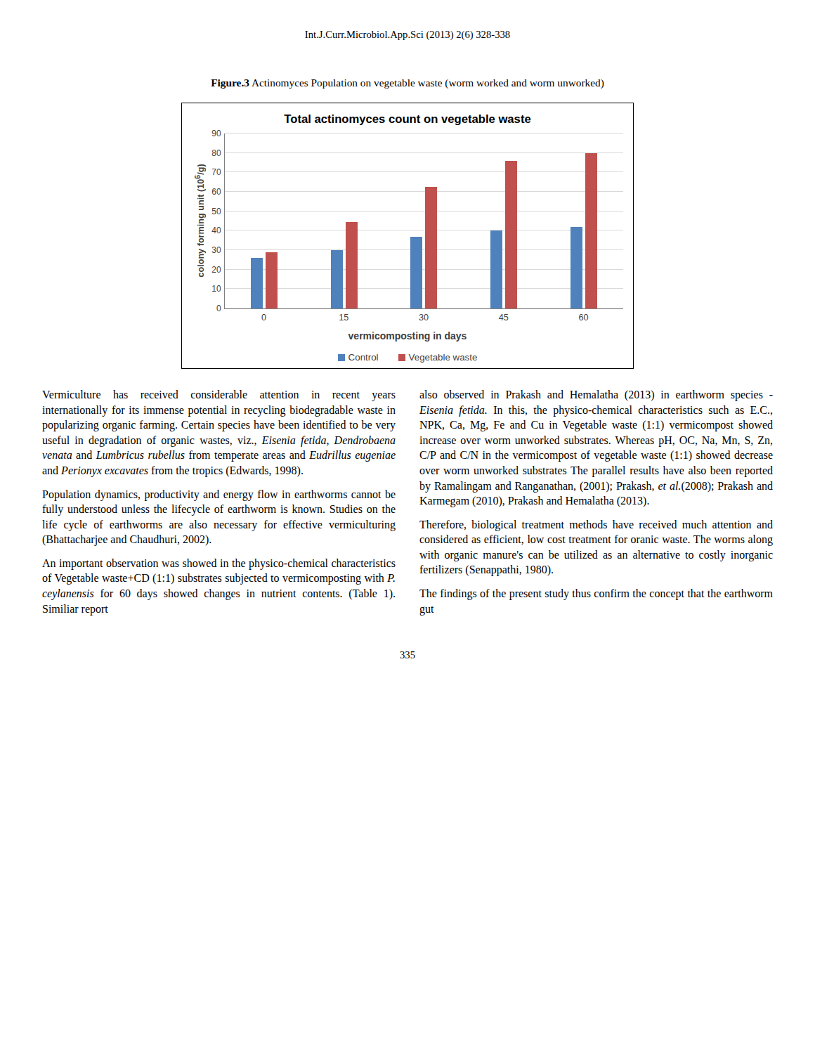Int.J.Curr.Microbiol.App.Sci (2013) 2(6) 328-338
Figure.3 Actinomyces Population on vegetable waste (worm worked and worm unworked)
Total actinomyces count on vegetable waste
colony forming unit (106/g)
90
80
70
60
50
40
30
20
10
0
0 15 30 45 60
vermicomposting in days
Control Vegetable waste
Vermiculture has received considerable attention in recent years internationally for its immense potential in recycling biodegradable waste in popularizing organic farming. Certain species have been identified to be very useful in degradation of organic wastes, viz., Eisenia fetida, Dendrobaena venata and Lumbricus rubellus from temperate areas and Eudrillus eugeniae and Perionyx excavates from the tropics (Edwards, 1998).
Population dynamics, productivity and energy flow in earthworms cannot be fully understood unless the lifecycle of earthworm is known. Studies on the life cycle of earthworms are also necessary for effective vermiculturing (Bhattacharjee and Chaudhuri, 2002).
An important observation was showed in the physico-chemical characteristics of Vegetable waste+CD (1:1) substrates subjected to vermicomposting with P. ceylanensis for 60 days showed changes in nutrient contents. (Table 1). Similiar report
also observed in Prakash and Hemalatha (2013) in earthworm species - Eisenia fetida. In this, the physico-chemical characteristics such as E.C., NPK, Ca, Mg, Fe and Cu in Vegetable waste (1:1) vermicompost showed increase over worm unworked substrates. Whereas pH, OC, Na, Mn, S, Zn, C/P and C/N in the vermicompost of vegetable waste (1:1) showed decrease over worm unworked substrates The parallel results have also been reported by Ramalingam and Ranganathan, (2001); Prakash, et al.(2008); Prakash and Karmegam (2010), Prakash and Hemalatha (2013).
Therefore, biological treatment methods have received much attention and considered as efficient, low cost treatment for oranic waste. The worms along with organic manure's can be utilized as an alternative to costly inorganic fertilizers (Senappathi, 1980).
The findings of the present study thus confirm the concept that the earthworm gut
335